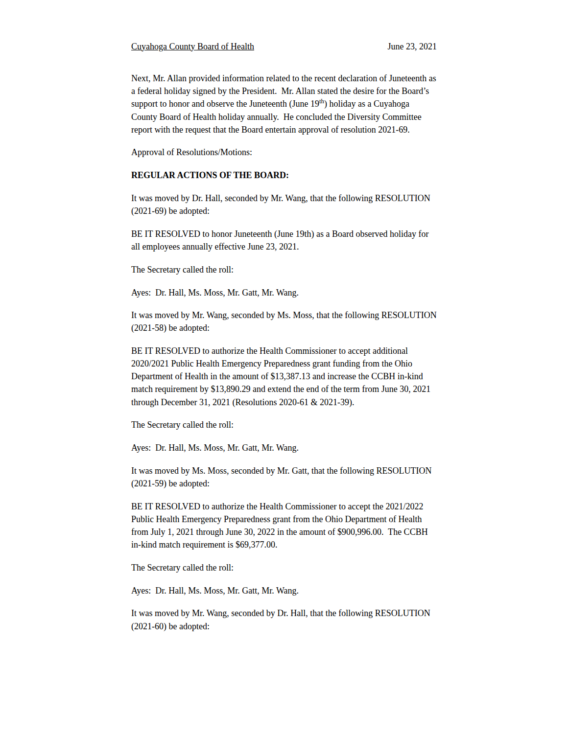Cuyahoga County Board of Health June 23, 2021
Next, Mr. Allan provided information related to the recent declaration of Juneteenth as a federal holiday signed by the President. Mr. Allan stated the desire for the Board’s support to honor and observe the Juneteenth (June 19th) holiday as a Cuyahoga County Board of Health holiday annually. He concluded the Diversity Committee report with the request that the Board entertain approval of resolution 2021-69.
Approval of Resolutions/Motions:
REGULAR ACTIONS OF THE BOARD:
It was moved by Dr. Hall, seconded by Mr. Wang, that the following RESOLUTION (2021-69) be adopted:
BE IT RESOLVED to honor Juneteenth (June 19th) as a Board observed holiday for all employees annually effective June 23, 2021.
The Secretary called the roll:
Ayes: Dr. Hall, Ms. Moss, Mr. Gatt, Mr. Wang.
It was moved by Mr. Wang, seconded by Ms. Moss, that the following RESOLUTION (2021-58) be adopted:
BE IT RESOLVED to authorize the Health Commissioner to accept additional 2020/2021 Public Health Emergency Preparedness grant funding from the Ohio Department of Health in the amount of $13,387.13 and increase the CCBH in-kind match requirement by $13,890.29 and extend the end of the term from June 30, 2021 through December 31, 2021 (Resolutions 2020-61 & 2021-39).
The Secretary called the roll:
Ayes: Dr. Hall, Ms. Moss, Mr. Gatt, Mr. Wang.
It was moved by Ms. Moss, seconded by Mr. Gatt, that the following RESOLUTION (2021-59) be adopted:
BE IT RESOLVED to authorize the Health Commissioner to accept the 2021/2022 Public Health Emergency Preparedness grant from the Ohio Department of Health from July 1, 2021 through June 30, 2022 in the amount of $900,996.00. The CCBH in-kind match requirement is $69,377.00.
The Secretary called the roll:
Ayes: Dr. Hall, Ms. Moss, Mr. Gatt, Mr. Wang.
It was moved by Mr. Wang, seconded by Dr. Hall, that the following RESOLUTION (2021-60) be adopted: